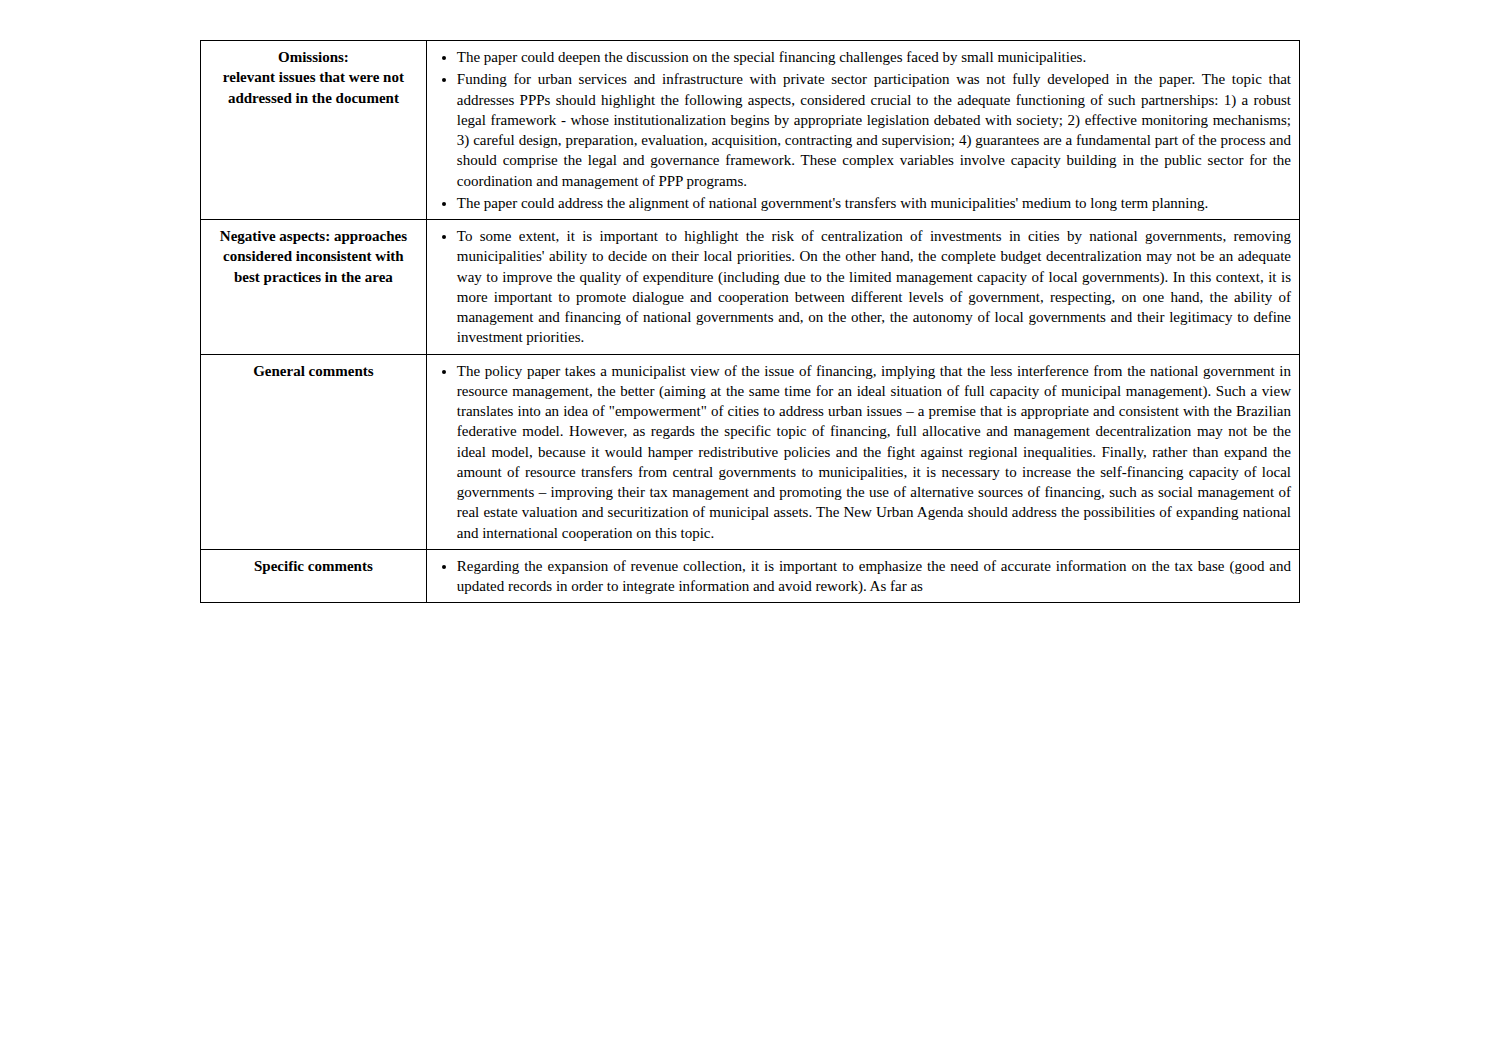| Omissions: relevant issues that were not addressed in the document | The paper could deepen the discussion on the special financing challenges faced by small municipalities. Funding for urban services and infrastructure with private sector participation was not fully developed in the paper. The topic that addresses PPPs should highlight the following aspects, considered crucial to the adequate functioning of such partnerships: 1) a robust legal framework - whose institutionalization begins by appropriate legislation debated with society; 2) effective monitoring mechanisms; 3) careful design, preparation, evaluation, acquisition, contracting and supervision; 4) guarantees are a fundamental part of the process and should comprise the legal and governance framework. These complex variables involve capacity building in the public sector for the coordination and management of PPP programs. The paper could address the alignment of national government's transfers with municipalities' medium to long term planning. |
| Negative aspects: approaches considered inconsistent with best practices in the area | To some extent, it is important to highlight the risk of centralization of investments in cities by national governments, removing municipalities' ability to decide on their local priorities. On the other hand, the complete budget decentralization may not be an adequate way to improve the quality of expenditure (including due to the limited management capacity of local governments). In this context, it is more important to promote dialogue and cooperation between different levels of government, respecting, on one hand, the ability of management and financing of national governments and, on the other, the autonomy of local governments and their legitimacy to define investment priorities. |
| General comments | The policy paper takes a municipalist view of the issue of financing, implying that the less interference from the national government in resource management, the better (aiming at the same time for an ideal situation of full capacity of municipal management). Such a view translates into an idea of "empowerment" of cities to address urban issues – a premise that is appropriate and consistent with the Brazilian federative model. However, as regards the specific topic of financing, full allocative and management decentralization may not be the ideal model, because it would hamper redistributive policies and the fight against regional inequalities. Finally, rather than expand the amount of resource transfers from central governments to municipalities, it is necessary to increase the self-financing capacity of local governments – improving their tax management and promoting the use of alternative sources of financing, such as social management of real estate valuation and securitization of municipal assets. The New Urban Agenda should address the possibilities of expanding national and international cooperation on this topic. |
| Specific comments | Regarding the expansion of revenue collection, it is important to emphasize the need of accurate information on the tax base (good and updated records in order to integrate information and avoid rework). As far as |